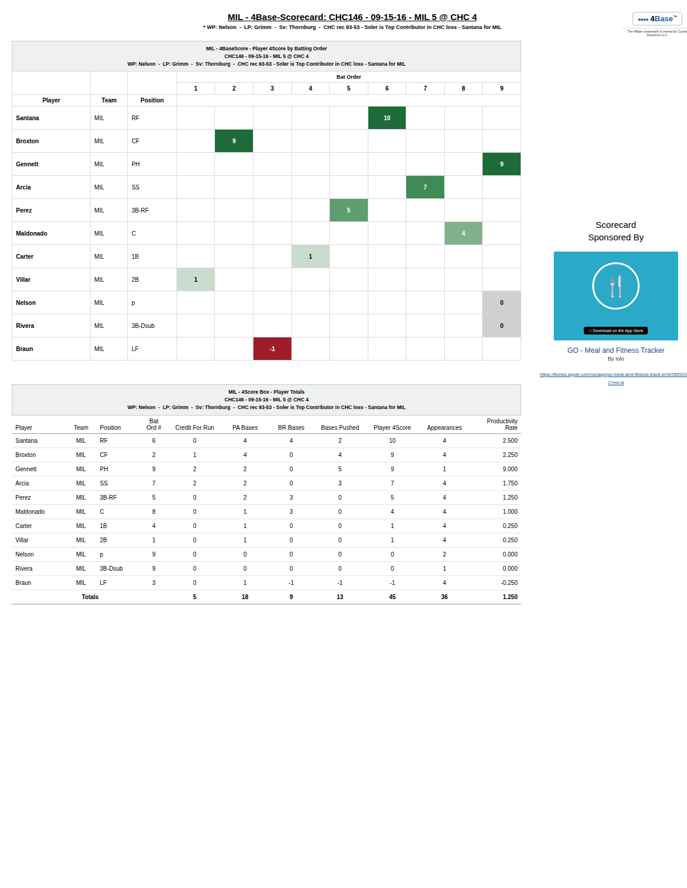●●●● 4Base™
The 4Base trademark is owned by Cycled Solutions LLC.
MIL - 4Base-Scorecard: CHC146 - 09-15-16 - MIL 5 @ CHC 4
* WP: Nelson - LP: Grimm - Sv: Thornburg - CHC rec 93-53 - Soler is Top Contributor in CHC loss - Santana for MIL
MIL - 4BaseScore - Player 4Score by Batting Order CHC146 - 09-15-16 - MIL 5 @ CHC 4 WP: Nelson - LP: Grimm - Sv: Thornburg - CHC rec 93-53 - Soler is Top Contributor in CHC loss - Santana for MIL
| | | | Bat Order |
| --- | --- | --- | --- |
| 1 | 2 | 3 | 4 | 5 | 6 | 7 | 8 | 9 |
| Player | Team | Position | |
| Santana | MIL | RF | | | | | | 10 | | | |
| Broxton | MIL | CF | | 9 | | | | | | | |
| Gennett | MIL | PH | | | | | | | | | 9 |
| Arcia | MIL | SS | | | | | | | 7 | | |
| Perez | MIL | 3B-RF | | | | | 5 | | | | |
| Maldonado | MIL | C | | | | | | | | 4 | |
| Carter | MIL | 1B | | | | 1 | | | | | |
| Villar | MIL | 2B | 1 | | | | | | | | |
| Nelson | MIL | p | | | | | | | | | 0 |
| Rivera | MIL | 3B-Dsub | | | | | | | | | 0 |
| Braun | MIL | LF | | | -1 | | | | | | |
MIL - 4Score Box - Player Totals CHC146 - 09-15-16 - MIL 5 @ CHC 4 WP: Nelson - LP: Grimm - Sv: Thornburg - CHC rec 93-53 - Soler is Top Contributor in CHC loss - Santana for MIL
| Player | Team | Position | Bat Ord # | Credit For Run | PA Bases | BR Bases | Bases Pushed | Player 4Score | Appearances | Productivity Rate |
| --- | --- | --- | --- | --- | --- | --- | --- | --- | --- | --- |
| Santana | MIL | RF | 6 | 0 | 4 | 4 | 2 | 10 | 4 | 2.500 |
| Broxton | MIL | CF | 2 | 1 | 4 | 0 | 4 | 9 | 4 | 2.250 |
| Gennett | MIL | PH | 9 | 2 | 2 | 0 | 5 | 9 | 1 | 9.000 |
| Arcia | MIL | SS | 7 | 2 | 2 | 0 | 3 | 7 | 4 | 1.750 |
| Perez | MIL | 3B-RF | 5 | 0 | 2 | 3 | 0 | 5 | 4 | 1.250 |
| Maldonado | MIL | C | 8 | 0 | 1 | 3 | 0 | 4 | 4 | 1.000 |
| Carter | MIL | 1B | 4 | 0 | 1 | 0 | 0 | 1 | 4 | 0.250 |
| Villar | MIL | 2B | 1 | 0 | 1 | 0 | 0 | 1 | 4 | 0.250 |
| Nelson | MIL | p | 9 | 0 | 0 | 0 | 0 | 0 | 2 | 0.000 |
| Rivera | MIL | 3B-Dsub | 9 | 0 | 0 | 0 | 0 | 0 | 1 | 0.000 |
| Braun | MIL | LF | 3 | 0 | 1 | -1 | -1 | -1 | 4 | -0.250 |
| Totals | 5 | 18 | 9 | 13 | 45 | 36 | 1.250 |
Scorecard
Sponsored By
 Download on the App Store
GO - Meal and Fitness Tracker
By Iolo
https://itunes.apple.com/us/app/go-meal-and-fitness-track-er/id785910082?mt=8